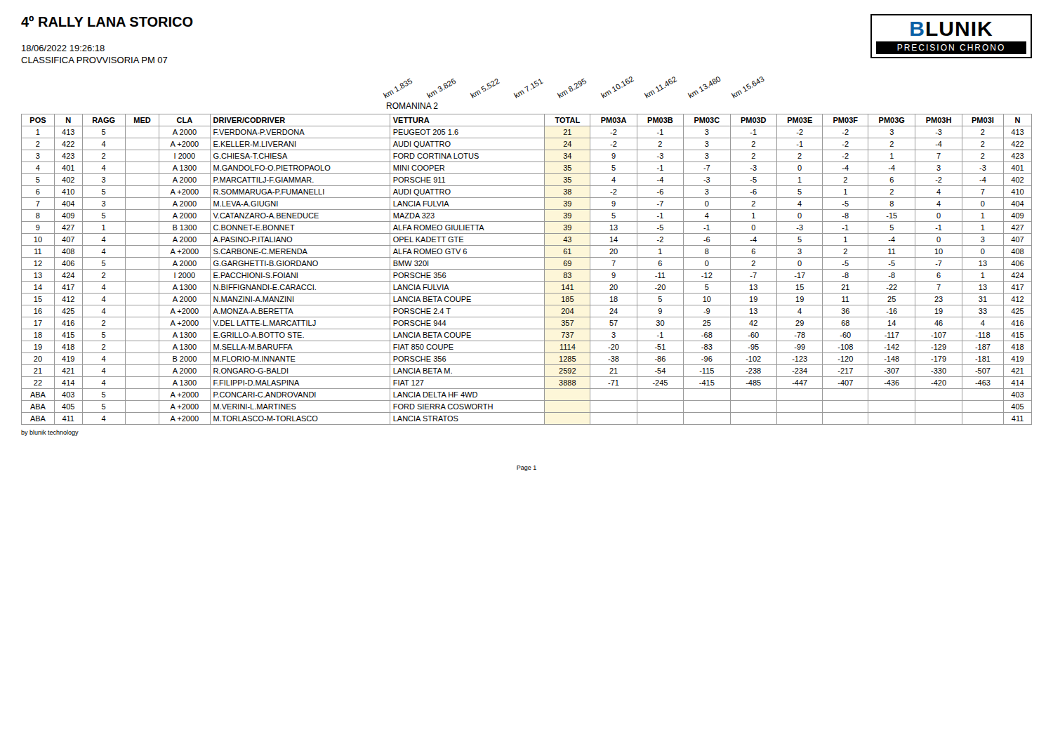BLUNIK
PRECISION CHRONO
4º RALLY LANA STORICO
18/06/2022 19:26:18
CLASSIFICA PROVVISORIA PM 07
km 1.835 km 3.826 km 5.522 km 7.151 km 8.295 km 10.162 km 11.462 km 13.480 km 15.643
ROMANINA 2
| POS | N | RAGG | MED | CLA | DRIVER/CODRIVER | VETTURA | TOTAL | PM03A | PM03B | PM03C | PM03D | PM03E | PM03F | PM03G | PM03H | PM03I | N |
| --- | --- | --- | --- | --- | --- | --- | --- | --- | --- | --- | --- | --- | --- | --- | --- | --- | --- |
| 1 | 413 | 5 | | A 2000 | F.VERDONA-P.VERDONA | PEUGEOT 205 1.6 | 21 | -2 | -1 | 3 | -1 | -2 | -2 | 3 | -3 | 2 | 413 |
| 2 | 422 | 4 | | A +2000 | E.KELLER-M.LIVERANI | AUDI QUATTRO | 24 | -2 | 2 | 3 | 2 | -1 | -2 | 2 | -4 | 2 | 422 |
| 3 | 423 | 2 | | I 2000 | G.CHIESA-T.CHIESA | FORD CORTINA LOTUS | 34 | 9 | -3 | 3 | 2 | 2 | -2 | 1 | 7 | 2 | 423 |
| 4 | 401 | 4 | | A 1300 | M.GANDOLFO-O.PIETROPAOLO | MINI COOPER | 35 | 5 | -1 | -7 | -3 | 0 | -4 | -4 | 3 | -3 | 401 |
| 5 | 402 | 3 | | A 2000 | P.MARCATTILJ-F.GIAMMAR. | PORSCHE 911 | 35 | 4 | -4 | -3 | -5 | 1 | 2 | 6 | -2 | -4 | 402 |
| 6 | 410 | 5 | | A +2000 | R.SOMMARUGA-P.FUMANELLI | AUDI QUATTRO | 38 | -2 | -6 | 3 | -6 | 5 | 1 | 2 | 4 | 7 | 410 |
| 7 | 404 | 3 | | A 2000 | M.LEVA-A.GIUGNI | LANCIA FULVIA | 39 | 9 | -7 | 0 | 2 | 4 | -5 | 8 | 4 | 0 | 404 |
| 8 | 409 | 5 | | A 2000 | V.CATANZARO-A.BENEDUCE | MAZDA 323 | 39 | 5 | -1 | 4 | 1 | 0 | -8 | -15 | 0 | 1 | 409 |
| 9 | 427 | 1 | | B 1300 | C.BONNET-E.BONNET | ALFA ROMEO GIULIETTA | 39 | 13 | -5 | -1 | 0 | -3 | -1 | 5 | -1 | 1 | 427 |
| 10 | 407 | 4 | | A 2000 | A.PASINO-P.ITALIANO | OPEL KADETT GTE | 43 | 14 | -2 | -6 | -4 | 5 | 1 | -4 | 0 | 3 | 407 |
| 11 | 408 | 4 | | A +2000 | S.CARBONE-C.MERENDA | ALFA ROMEO GTV 6 | 61 | 20 | 1 | 8 | 6 | 3 | 2 | 11 | 10 | 0 | 408 |
| 12 | 406 | 5 | | A 2000 | G.GARGHETTI-B.GIORDANO | BMW 320I | 69 | 7 | 6 | 0 | 2 | 0 | -5 | -5 | -7 | 13 | 406 |
| 13 | 424 | 2 | | I 2000 | E.PACCHIONI-S.FOIANI | PORSCHE 356 | 83 | 9 | -11 | -12 | -7 | -17 | -8 | -8 | 6 | 1 | 424 |
| 14 | 417 | 4 | | A 1300 | N.BIFFIGNANDI-E.CARACCI. | LANCIA FULVIA | 141 | 20 | -20 | 5 | 13 | 15 | 21 | -22 | 7 | 13 | 417 |
| 15 | 412 | 4 | | A 2000 | N.MANZINI-A.MANZINI | LANCIA BETA COUPE | 185 | 18 | 5 | 10 | 19 | 19 | 11 | 25 | 23 | 31 | 412 |
| 16 | 425 | 4 | | A +2000 | A.MONZA-A.BERETTA | PORSCHE 2.4 T | 204 | 24 | 9 | -9 | 13 | 4 | 36 | -16 | 19 | 33 | 425 |
| 17 | 416 | 2 | | A +2000 | V.DEL LATTE-L.MARCATTILJ | PORSCHE 944 | 357 | 57 | 30 | 25 | 42 | 29 | 68 | 14 | 46 | 4 | 416 |
| 18 | 415 | 5 | | A 1300 | E.GRILLO-A.BOTTO STE. | LANCIA BETA COUPE | 737 | 3 | -1 | -68 | -60 | -78 | -60 | -117 | -107 | -118 | 415 |
| 19 | 418 | 2 | | A 1300 | M.SELLA-M.BARUFFA | FIAT 850 COUPE | 1114 | -20 | -51 | -83 | -95 | -99 | -108 | -142 | -129 | -187 | 418 |
| 20 | 419 | 4 | | B 2000 | M.FLORIO-M.INNANTE | PORSCHE 356 | 1285 | -38 | -86 | -96 | -102 | -123 | -120 | -148 | -179 | -181 | 419 |
| 21 | 421 | 4 | | A 2000 | R.ONGARO-G-BALDI | LANCIA BETA M. | 2592 | 21 | -54 | -115 | -238 | -234 | -217 | -307 | -330 | -507 | 421 |
| 22 | 414 | 4 | | A 1300 | F.FILIPPI-D.MALASPINA | FIAT 127 | 3888 | -71 | -245 | -415 | -485 | -447 | -407 | -436 | -420 | -463 | 414 |
| ABA | 403 | 5 | | A +2000 | P.CONCARI-C.ANDROVANDI | LANCIA DELTA HF 4WD | | | | | | | | | | | 403 |
| ABA | 405 | 5 | | A +2000 | M.VERINI-L.MARTINES | FORD SIERRA COSWORTH | | | | | | | | | | | 405 |
| ABA | 411 | 4 | | A +2000 | M.TORLASCO-M-TORLASCO | LANCIA STRATOS | | | | | | | | | | | 411 |
by blunik technology
Page 1